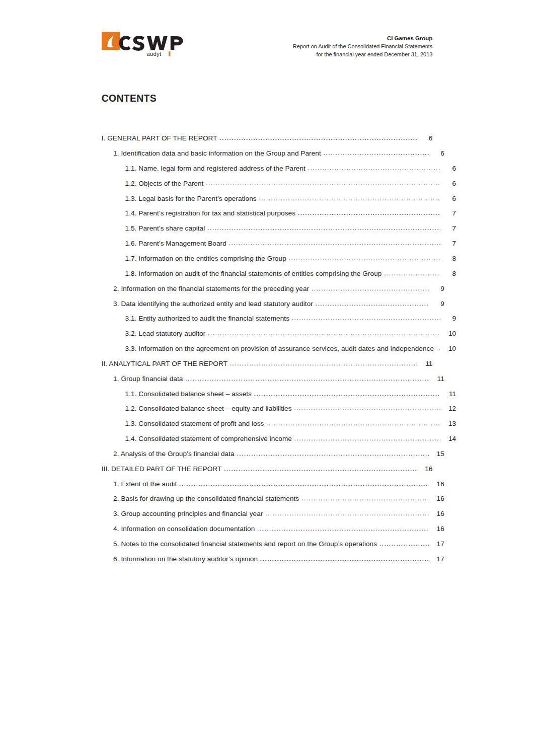audyt
CI Games Group
Report on Audit of the Consolidated Financial Statements
for the financial year ended December 31, 2013
CONTENTS
I. GENERAL PART OF THE REPORT.................................................................................................................. 6
1. Identification data and basic information on the Group and Parent.......................................................... 6
1.1. Name, legal form and registered address of the Parent....................................................................... 6
1.2. Objects of the Parent................................................................................................................................. 6
1.3. Legal basis for the Parent’s operations............................................................................................... 6
1.4. Parent’s registration for tax and statistical purposes............................................................................. 7
1.5. Parent’s share capital................................................................................................................................ 7
1.6. Parent’s Management Board............................................................................................................. 7
1.7. Information on the entities comprising the Group............................................................................. 8
1.8. Information on audit of the financial statements of entities comprising the Group.............................. 8
2. Information on the financial statements for the preceding year.................................................................... 9
3. Data identifying the authorized entity and lead statutory auditor.............................................................. 9
3.1. Entity authorized to audit the financial statements.............................................................................. 9
3.2. Lead statutory auditor............................................................................................................................. 10
3.3. Information on the agreement on provision of assurance services, audit dates and independence... 10
II. ANALYTICAL PART OF THE REPORT....................................................................................................... 11
1. Group financial data......................................................................................................................................... 11
1.1. Consolidated balance sheet – assets................................................................................................. 11
1.2. Consolidated balance sheet – equity and liabilities............................................................................. 12
1.3. Consolidated statement of profit and loss......................................................................................... 13
1.4. Consolidated statement of comprehensive income........................................................................... 14
2. Analysis of the Group’s financial data....................................................................................................... 15
III. DETAILED PART OF THE REPORT.......................................................................................................... 16
1. Extent of the audit........................................................................................................................................... 16
2. Basis for drawing up the consolidated financial statements......................................................................... 16
3. Group accounting principles and financial year............................................................................................. 16
4. Information on consolidation documentation................................................................................................ 16
5. Notes to the consolidated financial statements and report on the Group’s operations.............................. 17
6. Information on the statutory auditor’s opinion.............................................................................................. 17